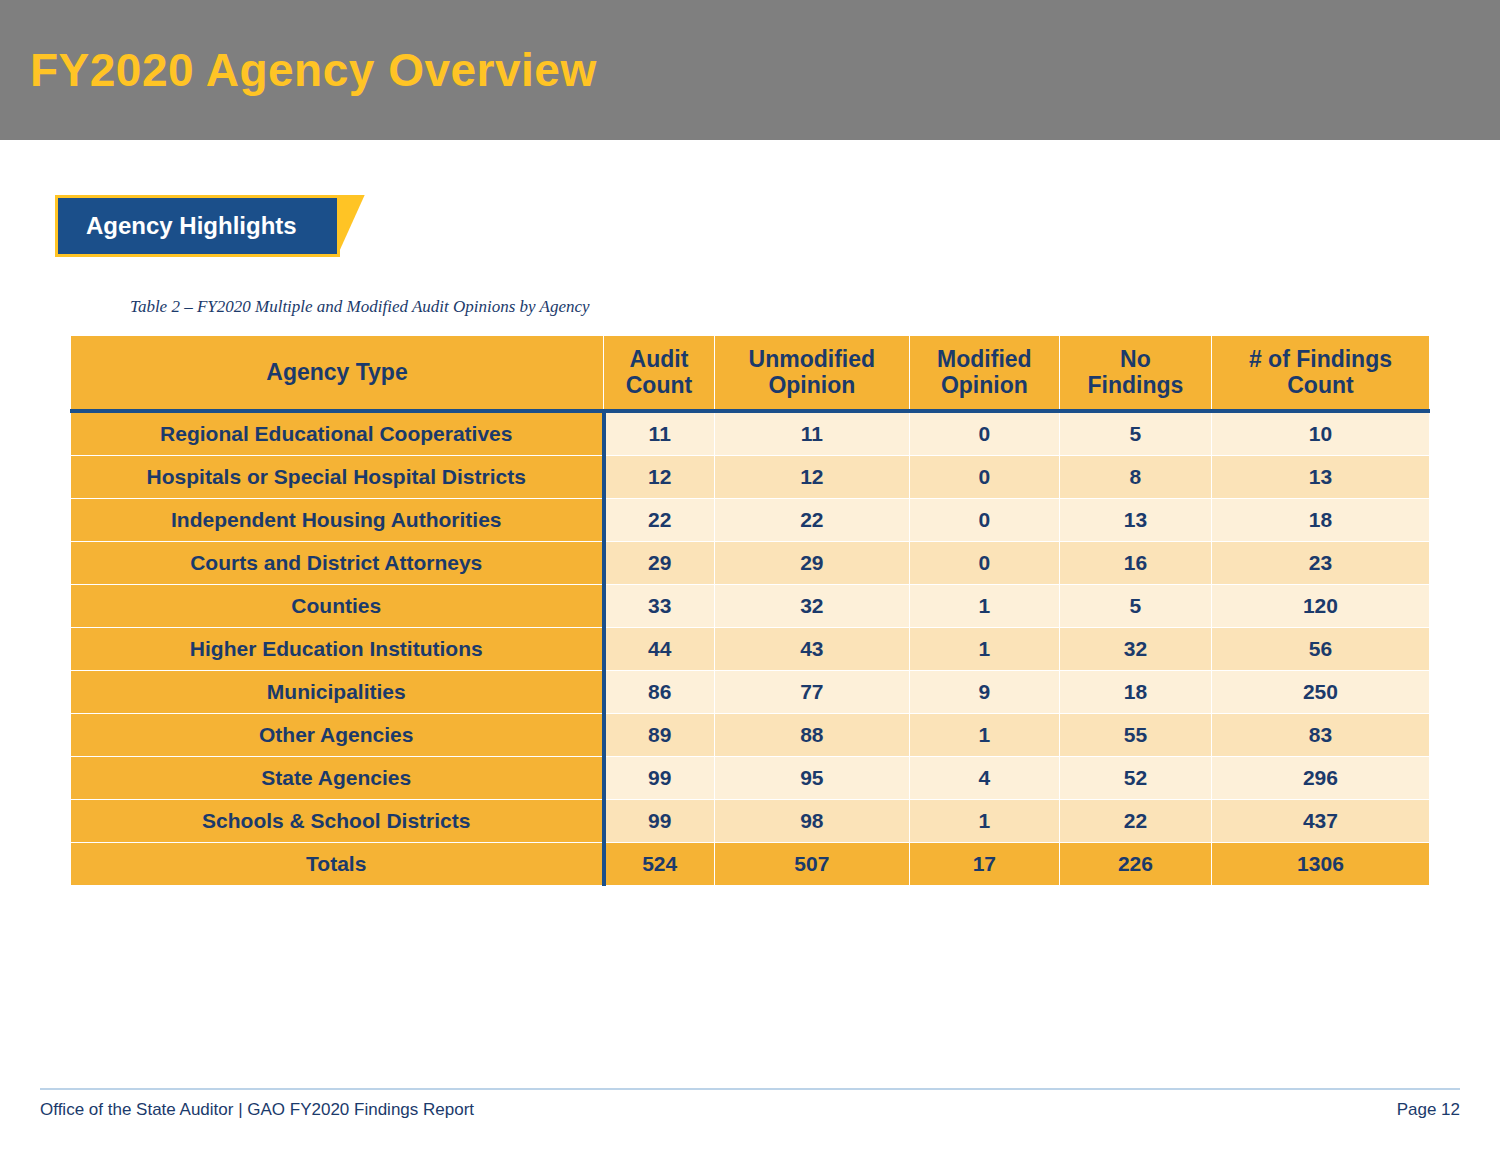FY2020 Agency Overview
Agency Highlights
Table 2 – FY2020 Multiple and Modified Audit Opinions by Agency
| Agency Type | Audit Count | Unmodified Opinion | Modified Opinion | No Findings | # of Findings Count |
| --- | --- | --- | --- | --- | --- |
| Regional Educational Cooperatives | 11 | 11 | 0 | 5 | 10 |
| Hospitals or Special Hospital Districts | 12 | 12 | 0 | 8 | 13 |
| Independent Housing Authorities | 22 | 22 | 0 | 13 | 18 |
| Courts and District Attorneys | 29 | 29 | 0 | 16 | 23 |
| Counties | 33 | 32 | 1 | 5 | 120 |
| Higher Education Institutions | 44 | 43 | 1 | 32 | 56 |
| Municipalities | 86 | 77 | 9 | 18 | 250 |
| Other Agencies | 89 | 88 | 1 | 55 | 83 |
| State Agencies | 99 | 95 | 4 | 52 | 296 |
| Schools & School Districts | 99 | 98 | 1 | 22 | 437 |
| Totals | 524 | 507 | 17 | 226 | 1306 |
Office of the State Auditor | GAO FY2020 Findings Report Page 12